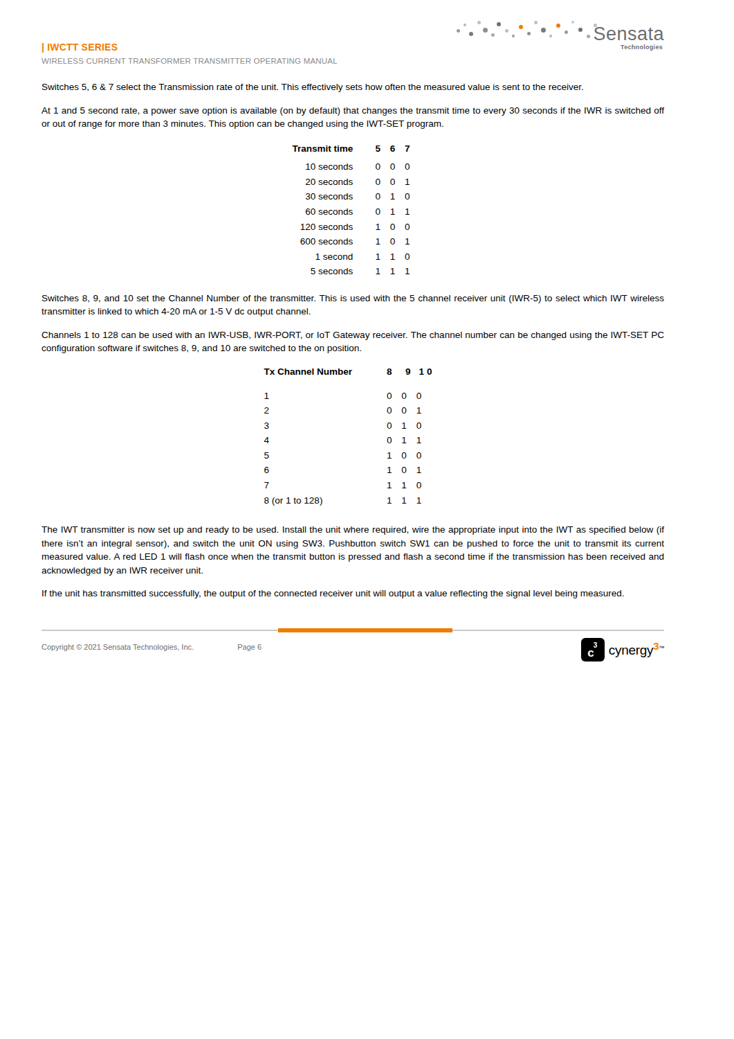Sensata Technologies
| IWCTT SERIES
Wireless Current Transformer Transmitter Operating Manual
Switches 5, 6 & 7 select the Transmission rate of the unit. This effectively sets how often the measured value is sent to the receiver.
At 1 and 5 second rate, a power save option is available (on by default) that changes the transmit time to every 30 seconds if the IWR is switched off or out of range for more than 3 minutes. This option can be changed using the IWT-SET program.
| Transmit time | 5 6 7 |
| --- | --- |
| 10 seconds | 0 0 0 |
| 20 seconds | 0 0 1 |
| 30 seconds | 0 1 0 |
| 60 seconds | 0 1 1 |
| 120 seconds | 1 0 0 |
| 600 seconds | 1 0 1 |
| 1 second | 1 1 0 |
| 5 seconds | 1 1 1 |
Switches 8, 9, and 10 set the Channel Number of the transmitter. This is used with the 5 channel receiver unit (IWR-5) to select which IWT wireless transmitter is linked to which 4-20 mA or 1-5 V dc output channel.
Channels 1 to 128 can be used with an IWR-USB, IWR-PORT, or IoT Gateway receiver. The channel number can be changed using the IWT-SET PC configuration software if switches 8, 9, and 10 are switched to the on position.
| Tx Channel Number | 8 9 10 |
| --- | --- |
| 1 | 0 0 0 |
| 2 | 0 0 1 |
| 3 | 0 1 0 |
| 4 | 0 1 1 |
| 5 | 1 0 0 |
| 6 | 1 0 1 |
| 7 | 1 1 0 |
| 8 (or 1 to 128) | 1 1 1 |
The IWT transmitter is now set up and ready to be used. Install the unit where required, wire the appropriate input into the IWT as specified below (if there isn’t an integral sensor), and switch the unit ON using SW3. Pushbutton switch SW1 can be pushed to force the unit to transmit its current measured value. A red LED 1 will flash once when the transmit button is pressed and flash a second time if the transmission has been received and acknowledged by an IWR receiver unit.
If the unit has transmitted successfully, the output of the connected receiver unit will output a value reflecting the signal level being measured.
Copyright © 2021 Sensata Technologies, Inc. Page 6
c3
cynergy3™